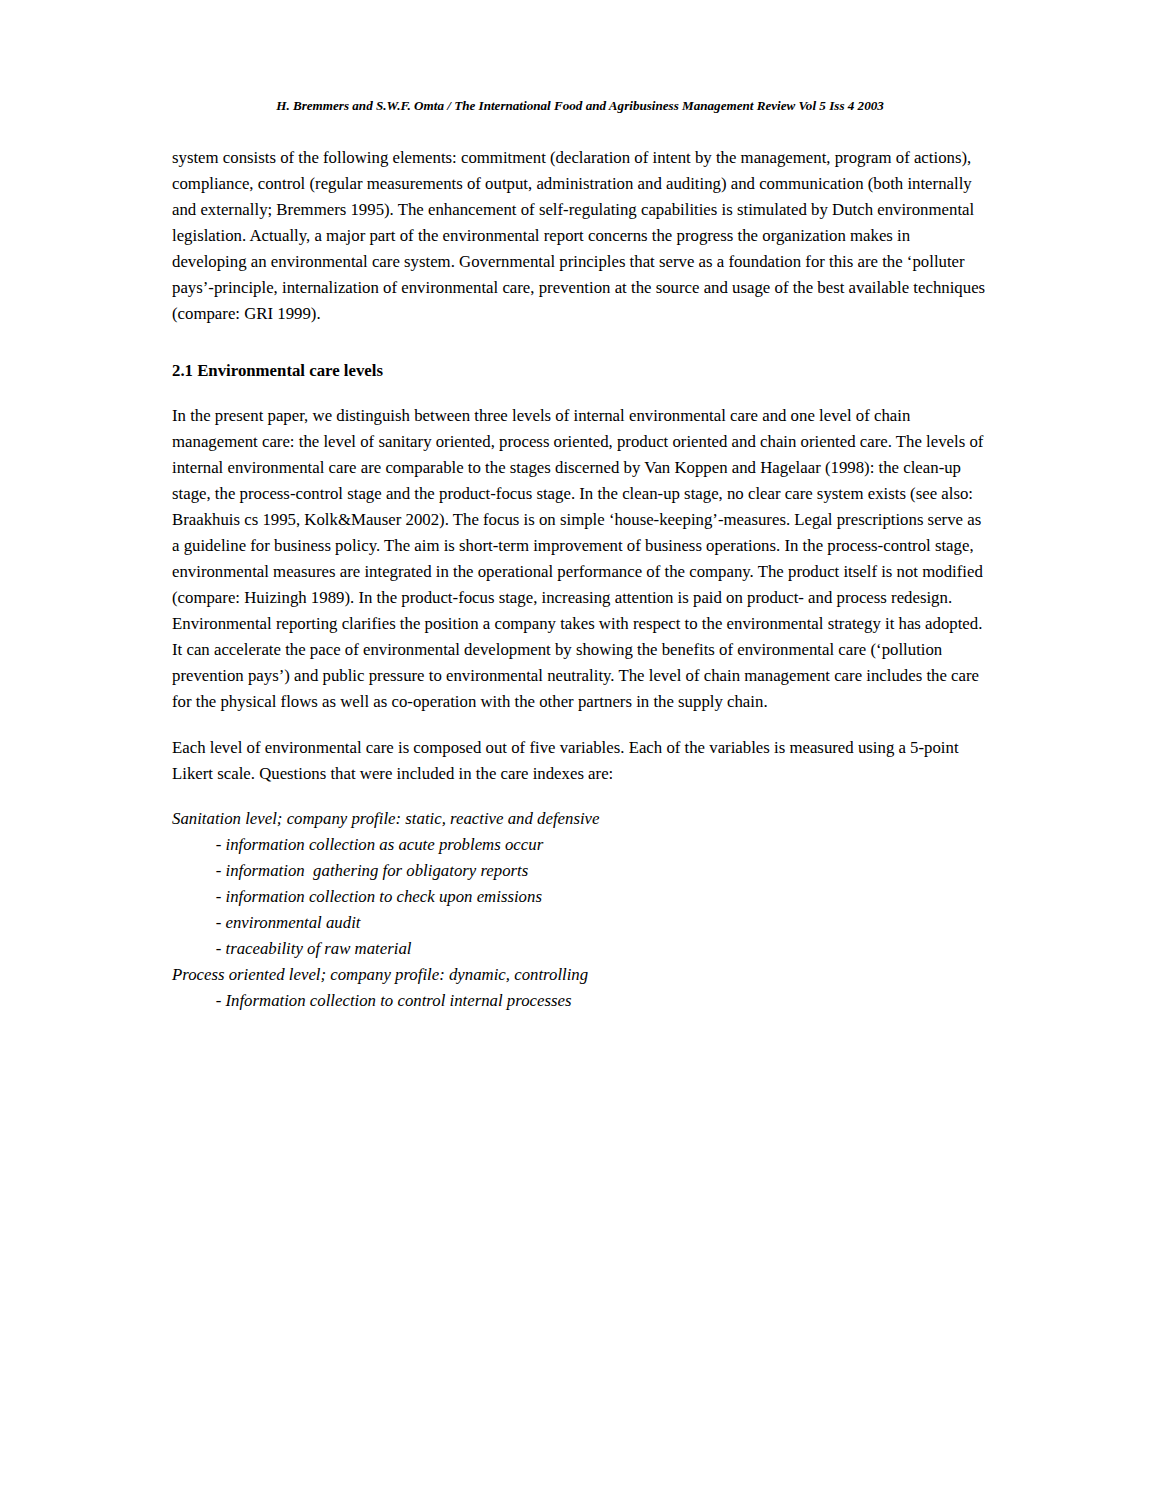H. Bremmers and S.W.F. Omta / The International Food and Agribusiness Management Review Vol 5 Iss 4 2003
system consists of the following elements: commitment (declaration of intent by the management, program of actions), compliance, control (regular measurements of output, administration and auditing) and communication (both internally and externally; Bremmers 1995). The enhancement of self-regulating capabilities is stimulated by Dutch environmental legislation. Actually, a major part of the environmental report concerns the progress the organization makes in developing an environmental care system. Governmental principles that serve as a foundation for this are the ‘polluter pays’-principle, internalization of environmental care, prevention at the source and usage of the best available techniques (compare: GRI 1999).
2.1 Environmental care levels
In the present paper, we distinguish between three levels of internal environmental care and one level of chain management care: the level of sanitary oriented, process oriented, product oriented and chain oriented care. The levels of internal environmental care are comparable to the stages discerned by Van Koppen and Hagelaar (1998): the clean-up stage, the process-control stage and the product-focus stage. In the clean-up stage, no clear care system exists (see also: Braakhuis cs 1995, Kolk&Mauser 2002). The focus is on simple ‘house-keeping’-measures. Legal prescriptions serve as a guideline for business policy. The aim is short-term improvement of business operations. In the process-control stage, environmental measures are integrated in the operational performance of the company. The product itself is not modified (compare: Huizingh 1989). In the product-focus stage, increasing attention is paid on product- and process redesign. Environmental reporting clarifies the position a company takes with respect to the environmental strategy it has adopted. It can accelerate the pace of environmental development by showing the benefits of environmental care (‘pollution prevention pays’) and public pressure to environmental neutrality. The level of chain management care includes the care for the physical flows as well as co-operation with the other partners in the supply chain.
Each level of environmental care is composed out of five variables. Each of the variables is measured using a 5-point Likert scale. Questions that were included in the care indexes are:
Sanitation level; company profile: static, reactive and defensive
information collection as acute problems occur
information gathering for obligatory reports
information collection to check upon emissions
environmental audit
traceability of raw material
Process oriented level; company profile: dynamic, controlling
Information collection to control internal processes